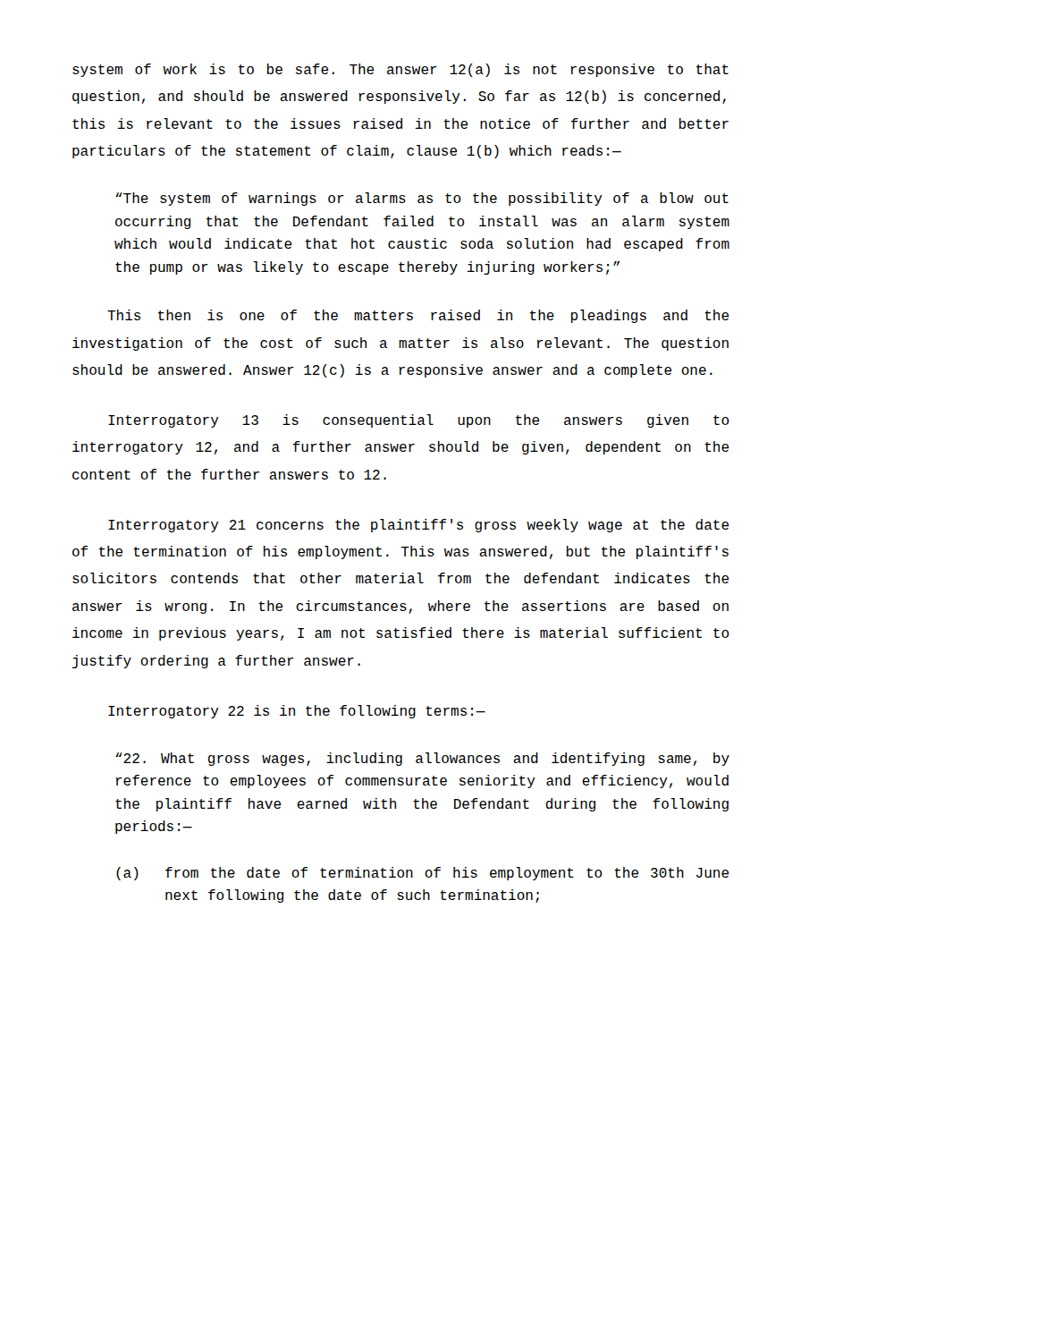system of work is to be safe. The answer 12(a) is not responsive to that question, and should be answered responsively. So far as 12(b) is concerned, this is relevant to the issues raised in the notice of further and better particulars of the statement of claim, clause 1(b) which reads:—
“The system of warnings or alarms as to the possibility of a blow out occurring that the Defendant failed to install was an alarm system which would indicate that hot caustic soda solution had escaped from the pump or was likely to escape thereby injuring workers;”
This then is one of the matters raised in the pleadings and the investigation of the cost of such a matter is also relevant. The question should be answered. Answer 12(c) is a responsive answer and a complete one.
Interrogatory 13 is consequential upon the answers given to interrogatory 12, and a further answer should be given, dependent on the content of the further answers to 12.
Interrogatory 21 concerns the plaintiff's gross weekly wage at the date of the termination of his employment. This was answered, but the plaintiff's solicitors contends that other material from the defendant indicates the answer is wrong. In the circumstances, where the assertions are based on income in previous years, I am not satisfied there is material sufficient to justify ordering a further answer.
Interrogatory 22 is in the following terms:—
“22. What gross wages, including allowances and identifying same, by reference to employees of commensurate seniority and efficiency, would the plaintiff have earned with the Defendant during the following periods:—
(a) from the date of termination of his employment to the 30th June next following the date of such termination;